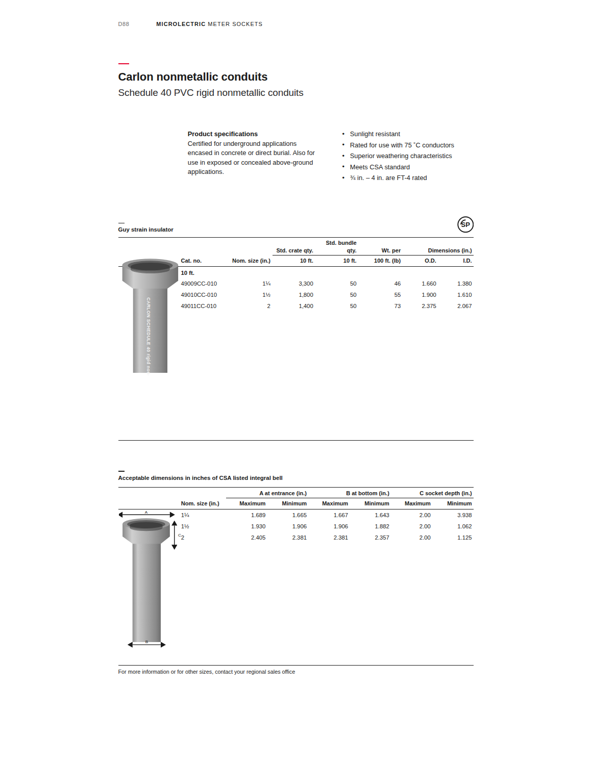D88
MICROLECTRIC METER SOCKETS
Carlon nonmetallic conduits
Schedule 40 PVC rigid nonmetallic conduits
Product specifications
Certified for underground applications encased in concrete or direct burial. Also for use in exposed or concealed above-ground applications.
Sunlight resistant
Rated for use with 75 ˚C conductors
Superior weathering characteristics
Meets CSA standard
¾ in. – 4 in. are FT-4 rated
Guy strain insulator
SP
CARLON SCHEDULE 40 rigid non-metallic conduit
| | | | Std. crate qty. | Std. bundle qty. | Wt. per | Dimensions (in.) |
| --- | --- | --- | --- | --- | --- | --- |
| | Cat. no. | Nom. size (in.) | 10 ft. | 10 ft. | 100 ft. (lb) | O.D. | I.D. |
| | 10 ft. |
| | 49009CC-010 | 1¼ | 3,300 | 50 | 46 | 1.660 | 1.380 |
| | 49010CC-010 | 1½ | 1,800 | 50 | 55 | 1.900 | 1.610 |
| | 49011CC-010 | 2 | 1,400 | 50 | 73 | 2.375 | 2.067 |
Acceptable dimensions in inches of CSA listed integral bell
A C B
| | | A at entrance (in.) | B at bottom (in.) | C socket depth (in.) |
| --- | --- | --- | --- | --- |
| | Nom. size (in.) | Maximum | Minimum | Maximum | Minimum | Maximum | Minimum |
| | 1¼ | 1.689 | 1.665 | 1.667 | 1.643 | 2.00 | 3.938 |
| | 1½ | 1.930 | 1.906 | 1.906 | 1.882 | 2.00 | 1.062 |
| | 2 | 2.405 | 2.381 | 2.381 | 2.357 | 2.00 | 1.125 |
For more information or for other sizes, contact your regional sales office